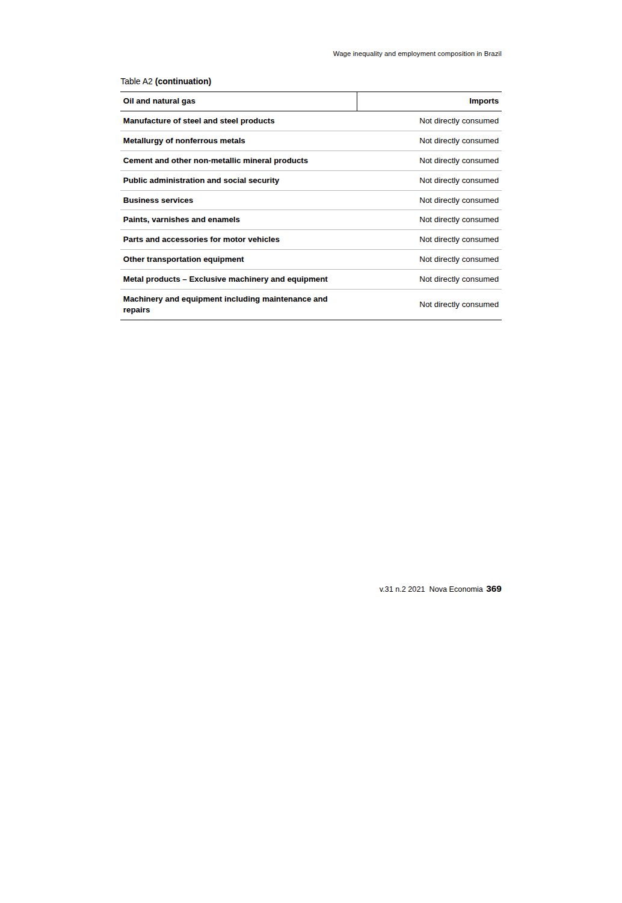Wage inequality and employment composition in Brazil
Table A2 (continuation)
| Oil and natural gas | Imports |
| --- | --- |
| Manufacture of steel and steel products | Not directly consumed |
| Metallurgy of nonferrous metals | Not directly consumed |
| Cement and other non-metallic mineral products | Not directly consumed |
| Public administration and social security | Not directly consumed |
| Business services | Not directly consumed |
| Paints, varnishes and enamels | Not directly consumed |
| Parts and accessories for motor vehicles | Not directly consumed |
| Other transportation equipment | Not directly consumed |
| Metal products – Exclusive machinery and equipment | Not directly consumed |
| Machinery and equipment including maintenance and repairs | Not directly consumed |
v.31 n.2 2021 Nova Economia 369